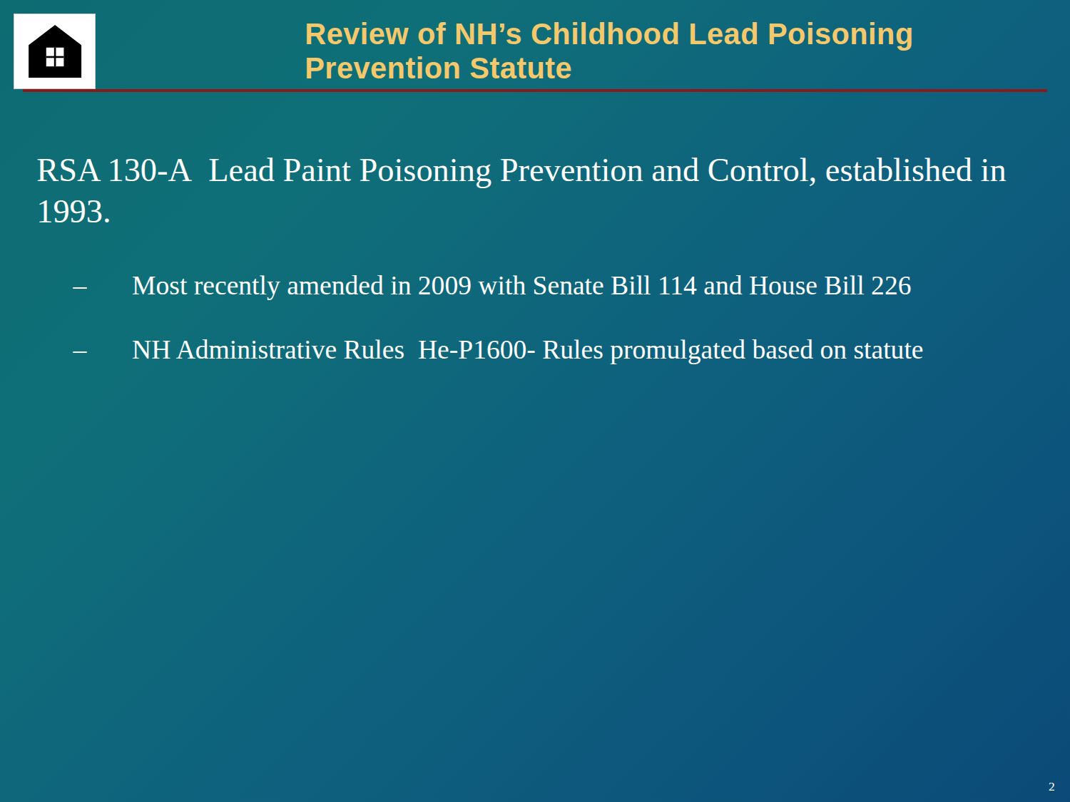Review of NH’s Childhood Lead Poisoning Prevention Statute
RSA 130-A Lead Paint Poisoning Prevention and Control, established in 1993.
Most recently amended in 2009 with Senate Bill 114 and House Bill 226
NH Administrative Rules He-P1600- Rules promulgated based on statute
2